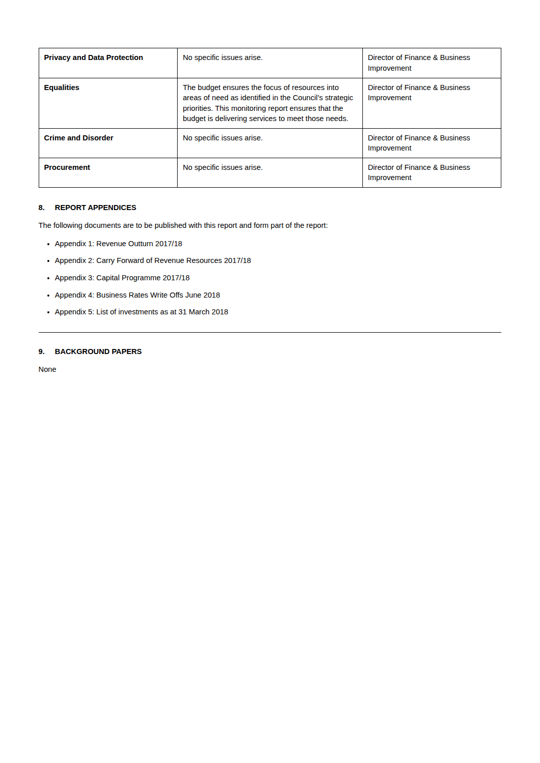| Privacy and Data Protection | No specific issues arise. | Director of Finance & Business Improvement |
| Equalities | The budget ensures the focus of resources into areas of need as identified in the Council’s strategic priorities. This monitoring report ensures that the budget is delivering services to meet those needs. | Director of Finance & Business Improvement |
| Crime and Disorder | No specific issues arise. | Director of Finance & Business Improvement |
| Procurement | No specific issues arise. | Director of Finance & Business Improvement |
8. REPORT APPENDICES
The following documents are to be published with this report and form part of the report:
Appendix 1: Revenue Outturn 2017/18
Appendix 2: Carry Forward of Revenue Resources 2017/18
Appendix 3: Capital Programme 2017/18
Appendix 4: Business Rates Write Offs June 2018
Appendix 5: List of investments as at 31 March 2018
9. BACKGROUND PAPERS
None